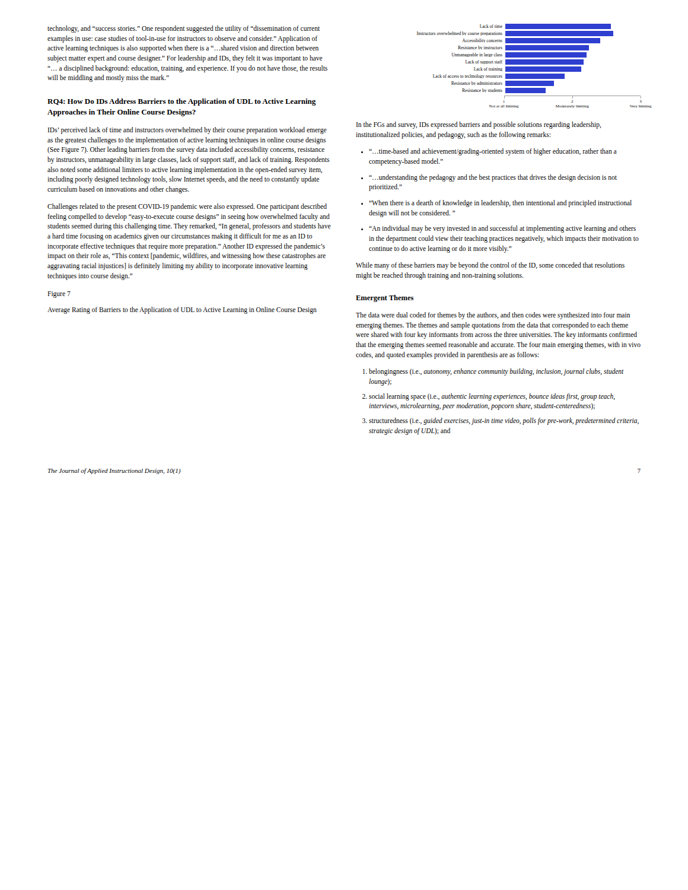technology, and “success stories.” One respondent suggested the utility of “dissemination of current examples in use: case studies of tool-in-use for instructors to observe and consider.” Application of active learning techniques is also supported when there is a “…shared vision and direction between subject matter expert and course designer.” For leadership and IDs, they felt it was important to have “… a disciplined background: education, training, and experience. If you do not have those, the results will be middling and mostly miss the mark.”
RQ4: How Do IDs Address Barriers to the Application of UDL to Active Learning Approaches in Their Online Course Designs?
IDs’ perceived lack of time and instructors overwhelmed by their course preparation workload emerge as the greatest challenges to the implementation of active learning techniques in online course designs (See Figure 7). Other leading barriers from the survey data included accessibility concerns, resistance by instructors, unmanageability in large classes, lack of support staff, and lack of training. Respondents also noted some additional limiters to active learning implementation in the open-ended survey item, including poorly designed technology tools, slow Internet speeds, and the need to constantly update curriculum based on innovations and other changes.
Challenges related to the present COVID-19 pandemic were also expressed. One participant described feeling compelled to develop “easy-to-execute course designs” in seeing how overwhelmed faculty and students seemed during this challenging time. They remarked, “In general, professors and students have a hard time focusing on academics given our circumstances making it difficult for me as an ID to incorporate effective techniques that require more preparation.” Another ID expressed the pandemic’s impact on their role as, “This context [pandemic, wildfires, and witnessing how these catastrophes are aggravating racial injustices] is definitely limiting my ability to incorporate innovative learning techniques into course design.”
Figure 7
Average Rating of Barriers to the Application of UDL to Active Learning in Online Course Design
Lack of time
Instructors overwhelmed by course preparations
Accessibility concerns
Resistance by instructors
Unmanageable in large class
Lack of support staff
Lack of training
Lack of access to technology resources
Resistance by administrators
Resistance by students
1
Not at all limiting
2
Moderately limiting
3
Very limiting
In the FGs and survey, IDs expressed barriers and possible solutions regarding leadership, institutionalized policies, and pedagogy, such as the following remarks:
“…time-based and achievement/grading-oriented system of higher education, rather than a competency-based model.”
“…understanding the pedagogy and the best practices that drives the design decision is not prioritized.”
“When there is a dearth of knowledge in leadership, then intentional and principled instructional design will not be considered. ”
“An individual may be very invested in and successful at implementing active learning and others in the department could view their teaching practices negatively, which impacts their motivation to continue to do active learning or do it more visibly.”
While many of these barriers may be beyond the control of the ID, some conceded that resolutions might be reached through training and non-training solutions.
Emergent Themes
The data were dual coded for themes by the authors, and then codes were synthesized into four main emerging themes. The themes and sample quotations from the data that corresponded to each theme were shared with four key informants from across the three universities. The key informants confirmed that the emerging themes seemed reasonable and accurate. The four main emerging themes, with in vivo codes, and quoted examples provided in parenthesis are as follows:
belongingness (i.e., autonomy, enhance community building, inclusion, journal clubs, student lounge);
social learning space (i.e., authentic learning experiences, bounce ideas first, group teach, interviews, microlearning, peer moderation, popcorn share, student-centeredness);
structuredness (i.e., guided exercises, just-in time video, polls for pre-work, predetermined criteria, strategic design of UDL); and
The Journal of Applied Instructional Design, 10(1)
7